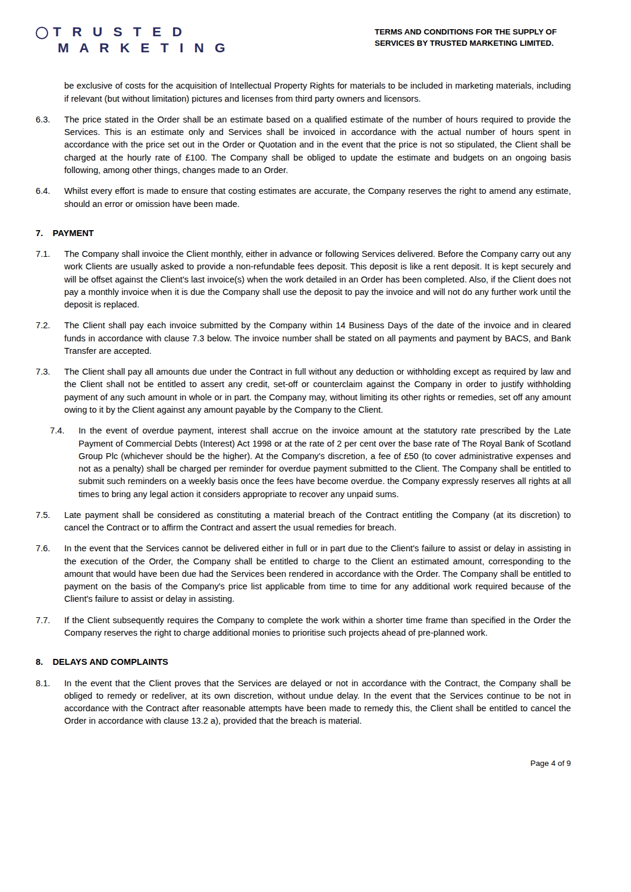T R U S T E D
M A R K E T I N G
TERMS AND CONDITIONS FOR THE SUPPLY OF SERVICES BY TRUSTED MARKETING LIMITED.
be exclusive of costs for the acquisition of Intellectual Property Rights for materials to be included in marketing materials, including if relevant (but without limitation) pictures and licenses from third party owners and licensors.
6.3.
The price stated in the Order shall be an estimate based on a qualified estimate of the number of hours required to provide the Services. This is an estimate only and Services shall be invoiced in accordance with the actual number of hours spent in accordance with the price set out in the Order or Quotation and in the event that the price is not so stipulated, the Client shall be charged at the hourly rate of £100. The Company shall be obliged to update the estimate and budgets on an ongoing basis following, among other things, changes made to an Order.
6.4.
Whilst every effort is made to ensure that costing estimates are accurate, the Company reserves the right to amend any estimate, should an error or omission have been made.
7. PAYMENT
7.1.
The Company shall invoice the Client monthly, either in advance or following Services delivered. Before the Company carry out any work Clients are usually asked to provide a non-refundable fees deposit. This deposit is like a rent deposit. It is kept securely and will be offset against the Client's last invoice(s) when the work detailed in an Order has been completed. Also, if the Client does not pay a monthly invoice when it is due the Company shall use the deposit to pay the invoice and will not do any further work until the deposit is replaced.
7.2.
The Client shall pay each invoice submitted by the Company within 14 Business Days of the date of the invoice and in cleared funds in accordance with clause 7.3 below. The invoice number shall be stated on all payments and payment by BACS, and Bank Transfer are accepted.
7.3.
The Client shall pay all amounts due under the Contract in full without any deduction or withholding except as required by law and the Client shall not be entitled to assert any credit, set-off or counterclaim against the Company in order to justify withholding payment of any such amount in whole or in part. the Company may, without limiting its other rights or remedies, set off any amount owing to it by the Client against any amount payable by the Company to the Client.
7.4.
In the event of overdue payment, interest shall accrue on the invoice amount at the statutory rate prescribed by the Late Payment of Commercial Debts (Interest) Act 1998 or at the rate of 2 per cent over the base rate of The Royal Bank of Scotland Group Plc (whichever should be the higher). At the Company's discretion, a fee of £50 (to cover administrative expenses and not as a penalty) shall be charged per reminder for overdue payment submitted to the Client. The Company shall be entitled to submit such reminders on a weekly basis once the fees have become overdue. the Company expressly reserves all rights at all times to bring any legal action it considers appropriate to recover any unpaid sums.
7.5.
Late payment shall be considered as constituting a material breach of the Contract entitling the Company (at its discretion) to cancel the Contract or to affirm the Contract and assert the usual remedies for breach.
7.6.
In the event that the Services cannot be delivered either in full or in part due to the Client's failure to assist or delay in assisting in the execution of the Order, the Company shall be entitled to charge to the Client an estimated amount, corresponding to the amount that would have been due had the Services been rendered in accordance with the Order. The Company shall be entitled to payment on the basis of the Company's price list applicable from time to time for any additional work required because of the Client's failure to assist or delay in assisting.
7.7.
If the Client subsequently requires the Company to complete the work within a shorter time frame than specified in the Order the Company reserves the right to charge additional monies to prioritise such projects ahead of pre-planned work.
8. DELAYS AND COMPLAINTS
8.1.
In the event that the Client proves that the Services are delayed or not in accordance with the Contract, the Company shall be obliged to remedy or redeliver, at its own discretion, without undue delay. In the event that the Services continue to be not in accordance with the Contract after reasonable attempts have been made to remedy this, the Client shall be entitled to cancel the Order in accordance with clause 13.2 a), provided that the breach is material.
Page 4 of 9